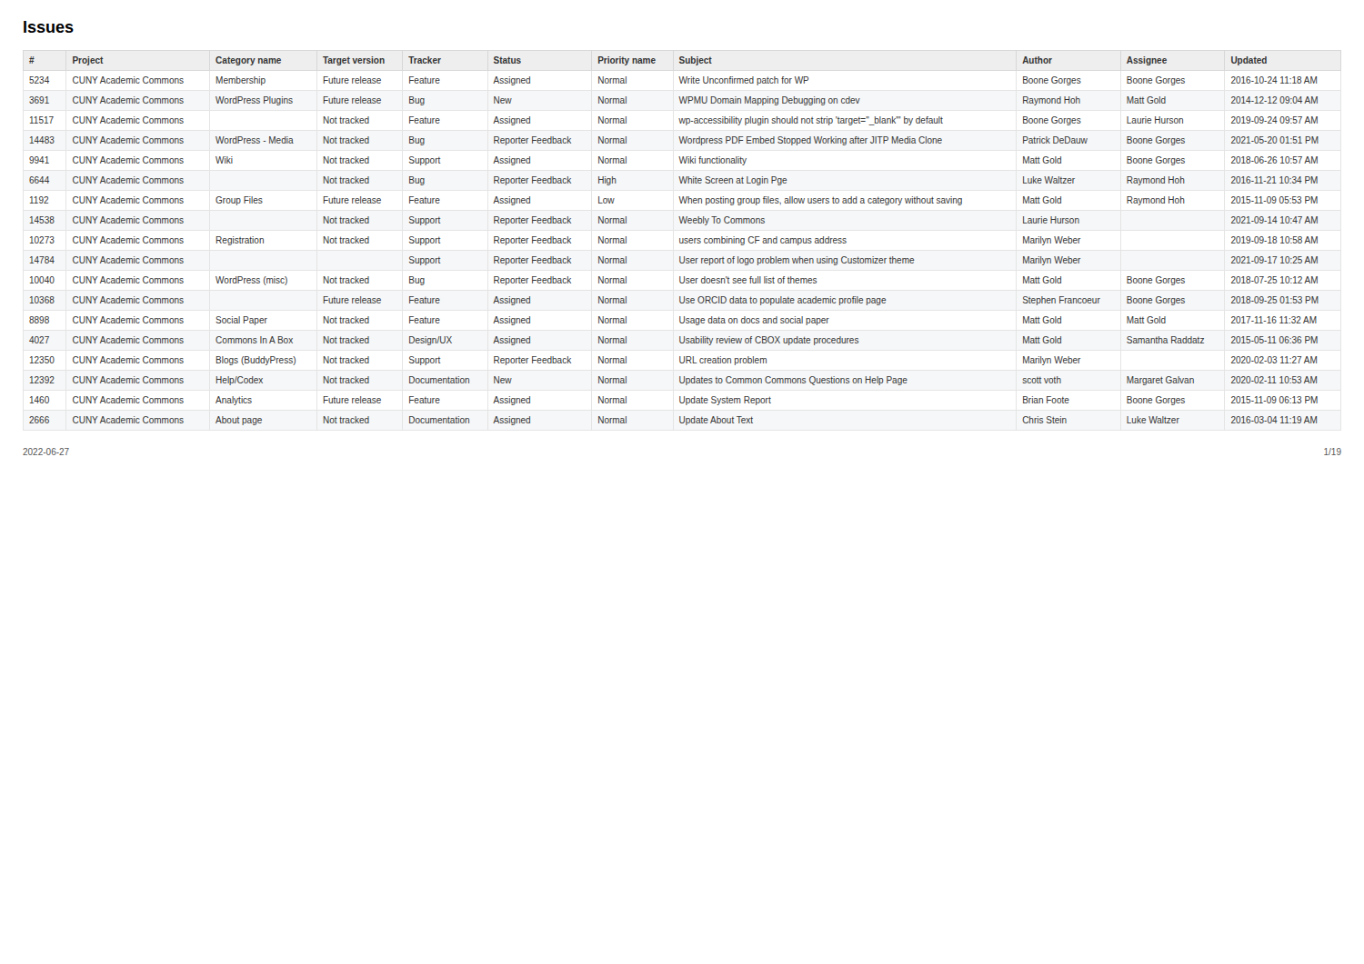Issues
| # | Project | Category name | Target version | Tracker | Status | Priority name | Subject | Author | Assignee | Updated |
| --- | --- | --- | --- | --- | --- | --- | --- | --- | --- | --- |
| 5234 | CUNY Academic Commons | Membership | Future release | Feature | Assigned | Normal | Write Unconfirmed patch for WP | Boone Gorges | Boone Gorges | 2016-10-24 11:18 AM |
| 3691 | CUNY Academic Commons | WordPress Plugins | Future release | Bug | New | Normal | WPMU Domain Mapping Debugging on cdev | Raymond Hoh | Matt Gold | 2014-12-12 09:04 AM |
| 11517 | CUNY Academic Commons | | Not tracked | Feature | Assigned | Normal | wp-accessibility plugin should not strip 'target="_blank"' by default | Boone Gorges | Laurie Hurson | 2019-09-24 09:57 AM |
| 14483 | CUNY Academic Commons | WordPress - Media | Not tracked | Bug | Reporter Feedback | Normal | Wordpress PDF Embed Stopped Working after JITP Media Clone | Patrick DeDauw | Boone Gorges | 2021-05-20 01:51 PM |
| 9941 | CUNY Academic Commons | Wiki | Not tracked | Support | Assigned | Normal | Wiki functionality | Matt Gold | Boone Gorges | 2018-06-26 10:57 AM |
| 6644 | CUNY Academic Commons | | Not tracked | Bug | Reporter Feedback | High | White Screen at Login Pge | Luke Waltzer | Raymond Hoh | 2016-11-21 10:34 PM |
| 1192 | CUNY Academic Commons | Group Files | Future release | Feature | Assigned | Low | When posting group files, allow users to add a category without saving | Matt Gold | Raymond Hoh | 2015-11-09 05:53 PM |
| 14538 | CUNY Academic Commons | | Not tracked | Support | Reporter Feedback | Normal | Weebly To Commons | Laurie Hurson | | 2021-09-14 10:47 AM |
| 10273 | CUNY Academic Commons | Registration | Not tracked | Support | Reporter Feedback | Normal | users combining CF and campus address | Marilyn Weber | | 2019-09-18 10:58 AM |
| 14784 | CUNY Academic Commons | | | Support | Reporter Feedback | Normal | User report of logo problem when using Customizer theme | Marilyn Weber | | 2021-09-17 10:25 AM |
| 10040 | CUNY Academic Commons | WordPress (misc) | Not tracked | Bug | Reporter Feedback | Normal | User doesn't see full list of themes | Matt Gold | Boone Gorges | 2018-07-25 10:12 AM |
| 10368 | CUNY Academic Commons | | Future release | Feature | Assigned | Normal | Use ORCID data to populate academic profile page | Stephen Francoeur | Boone Gorges | 2018-09-25 01:53 PM |
| 8898 | CUNY Academic Commons | Social Paper | Not tracked | Feature | Assigned | Normal | Usage data on docs and social paper | Matt Gold | Matt Gold | 2017-11-16 11:32 AM |
| 4027 | CUNY Academic Commons | Commons In A Box | Not tracked | Design/UX | Assigned | Normal | Usability review of CBOX update procedures | Matt Gold | Samantha Raddatz | 2015-05-11 06:36 PM |
| 12350 | CUNY Academic Commons | Blogs (BuddyPress) | Not tracked | Support | Reporter Feedback | Normal | URL creation problem | Marilyn Weber | | 2020-02-03 11:27 AM |
| 12392 | CUNY Academic Commons | Help/Codex | Not tracked | Documentation | New | Normal | Updates to Common Commons Questions on Help Page | scott voth | Margaret Galvan | 2020-02-11 10:53 AM |
| 1460 | CUNY Academic Commons | Analytics | Future release | Feature | Assigned | Normal | Update System Report | Brian Foote | Boone Gorges | 2015-11-09 06:13 PM |
| 2666 | CUNY Academic Commons | About page | Not tracked | Documentation | Assigned | Normal | Update About Text | Chris Stein | Luke Waltzer | 2016-03-04 11:19 AM |
2022-06-27 1/19